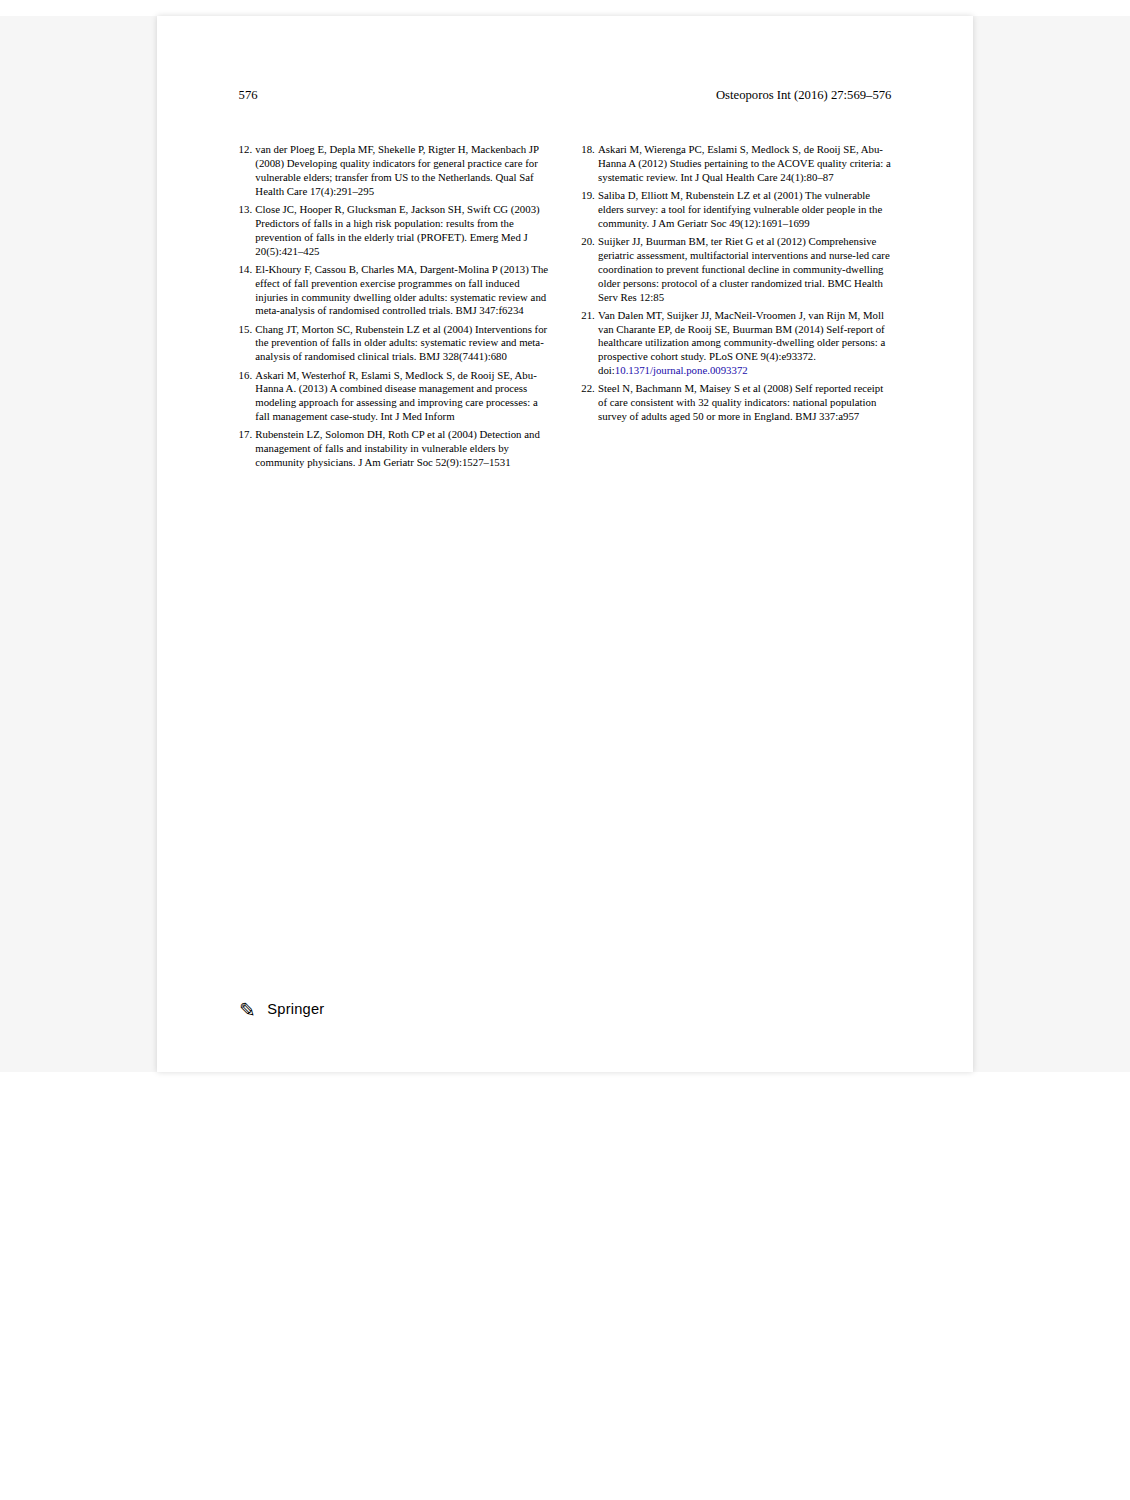576 Osteoporos Int (2016) 27:569–576
12. van der Ploeg E, Depla MF, Shekelle P, Rigter H, Mackenbach JP (2008) Developing quality indicators for general practice care for vulnerable elders; transfer from US to the Netherlands. Qual Saf Health Care 17(4):291–295
13. Close JC, Hooper R, Glucksman E, Jackson SH, Swift CG (2003) Predictors of falls in a high risk population: results from the prevention of falls in the elderly trial (PROFET). Emerg Med J 20(5):421–425
14. El-Khoury F, Cassou B, Charles MA, Dargent-Molina P (2013) The effect of fall prevention exercise programmes on fall induced injuries in community dwelling older adults: systematic review and meta-analysis of randomised controlled trials. BMJ 347:f6234
15. Chang JT, Morton SC, Rubenstein LZ et al (2004) Interventions for the prevention of falls in older adults: systematic review and meta-analysis of randomised clinical trials. BMJ 328(7441):680
16. Askari M, Westerhof R, Eslami S, Medlock S, de Rooij SE, Abu-Hanna A. (2013) A combined disease management and process modeling approach for assessing and improving care processes: a fall management case-study. Int J Med Inform
17. Rubenstein LZ, Solomon DH, Roth CP et al (2004) Detection and management of falls and instability in vulnerable elders by community physicians. J Am Geriatr Soc 52(9):1527–1531
18. Askari M, Wierenga PC, Eslami S, Medlock S, de Rooij SE, Abu-Hanna A (2012) Studies pertaining to the ACOVE quality criteria: a systematic review. Int J Qual Health Care 24(1):80–87
19. Saliba D, Elliott M, Rubenstein LZ et al (2001) The vulnerable elders survey: a tool for identifying vulnerable older people in the community. J Am Geriatr Soc 49(12):1691–1699
20. Suijker JJ, Buurman BM, ter Riet G et al (2012) Comprehensive geriatric assessment, multifactorial interventions and nurse-led care coordination to prevent functional decline in community-dwelling older persons: protocol of a cluster randomized trial. BMC Health Serv Res 12:85
21. Van Dalen MT, Suijker JJ, MacNeil-Vroomen J, van Rijn M, Moll van Charante EP, de Rooij SE, Buurman BM (2014) Self-report of healthcare utilization among community-dwelling older persons: a prospective cohort study. PLoS ONE 9(4):e93372. doi:10.1371/journal.pone.0093372
22. Steel N, Bachmann M, Maisey S et al (2008) Self reported receipt of care consistent with 32 quality indicators: national population survey of adults aged 50 or more in England. BMJ 337:a957
✎ Springer